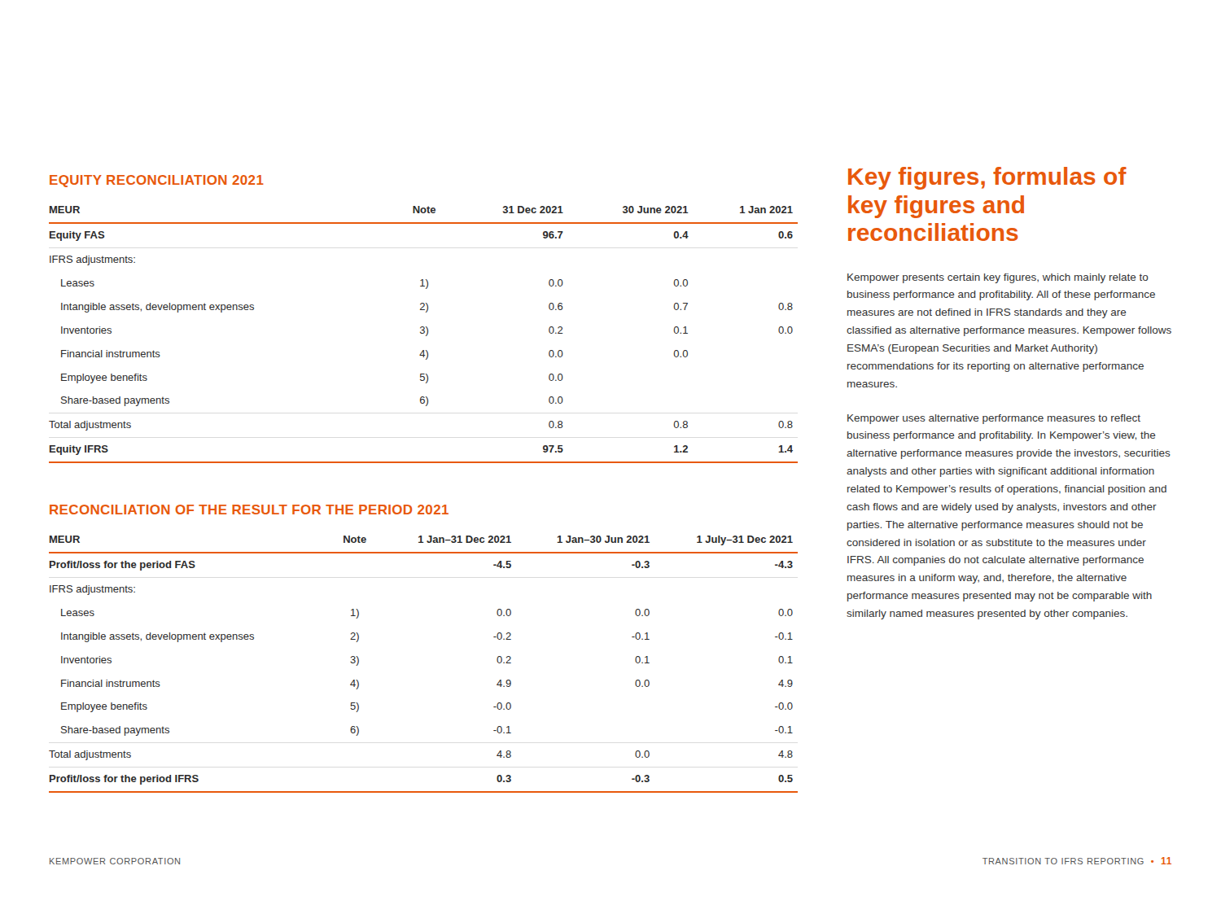Equity reconciliation 2021
| MEUR | Note | 31 Dec 2021 | 30 June 2021 | 1 Jan 2021 |
| --- | --- | --- | --- | --- |
| Equity FAS | | 96.7 | 0.4 | 0.6 |
| IFRS adjustments: | | | | |
| Leases | 1) | 0.0 | 0.0 | |
| Intangible assets, development expenses | 2) | 0.6 | 0.7 | 0.8 |
| Inventories | 3) | 0.2 | 0.1 | 0.0 |
| Financial instruments | 4) | 0.0 | 0.0 | |
| Employee benefits | 5) | 0.0 | | |
| Share-based payments | 6) | 0.0 | | |
| Total adjustments | | 0.8 | 0.8 | 0.8 |
| Equity IFRS | | 97.5 | 1.2 | 1.4 |
Reconciliation of the result for the period 2021
| MEUR | Note | 1 Jan–31 Dec 2021 | 1 Jan–30 Jun 2021 | 1 July–31 Dec 2021 |
| --- | --- | --- | --- | --- |
| Profit/loss for the period FAS | | -4.5 | -0.3 | -4.3 |
| IFRS adjustments: | | | | |
| Leases | 1) | 0.0 | 0.0 | 0.0 |
| Intangible assets, development expenses | 2) | -0.2 | -0.1 | -0.1 |
| Inventories | 3) | 0.2 | 0.1 | 0.1 |
| Financial instruments | 4) | 4.9 | 0.0 | 4.9 |
| Employee benefits | 5) | -0.0 | | -0.0 |
| Share-based payments | 6) | -0.1 | | -0.1 |
| Total adjustments | | 4.8 | 0.0 | 4.8 |
| Profit/loss for the period IFRS | | 0.3 | -0.3 | 0.5 |
Key figures, formulas of key figures and reconciliations
Kempower presents certain key figures, which mainly relate to business performance and profitability. All of these performance measures are not defined in IFRS standards and they are classified as alternative performance measures. Kempower follows ESMA’s (European Securities and Market Authority) recommendations for its reporting on alternative performance measures.
Kempower uses alternative performance measures to reflect business performance and profitability. In Kempower’s view, the alternative performance measures provide the investors, securities analysts and other parties with significant additional information related to Kempower’s results of operations, financial position and cash flows and are widely used by analysts, investors and other parties. The alternative performance measures should not be considered in isolation or as substitute to the measures under IFRS. All companies do not calculate alternative performance measures in a uniform way, and, therefore, the alternative performance measures presented may not be comparable with similarly named measures presented by other companies.
KEMPOWER CORPORATION
TRANSITION TO IFRS REPORTING • 11